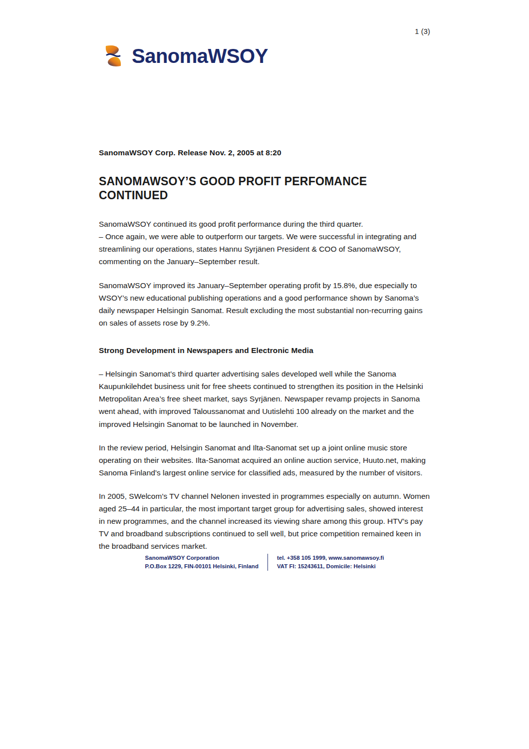1 (3)
SanomaWSOY
SanomaWSOY Corp. Release Nov. 2, 2005 at 8:20
SANOMAWSOY’S GOOD PROFIT PERFOMANCE CONTINUED
SanomaWSOY continued its good profit performance during the third quarter.
– Once again, we were able to outperform our targets. We were successful in integrating and streamlining our operations, states Hannu Syrjänen President & COO of SanomaWSOY, commenting on the January–September result.
SanomaWSOY improved its January–September operating profit by 15.8%, due especially to WSOY’s new educational publishing operations and a good performance shown by Sanoma’s daily newspaper Helsingin Sanomat. Result excluding the most substantial non-recurring gains on sales of assets rose by 9.2%.
Strong Development in Newspapers and Electronic Media
– Helsingin Sanomat’s third quarter advertising sales developed well while the Sanoma Kaupunkilehdet business unit for free sheets continued to strengthen its position in the Helsinki Metropolitan Area’s free sheet market, says Syrjänen. Newspaper revamp projects in Sanoma went ahead, with improved Taloussanomat and Uutislehti 100 already on the market and the improved Helsingin Sanomat to be launched in November.
In the review period, Helsingin Sanomat and Ilta-Sanomat set up a joint online music store operating on their websites. Ilta-Sanomat acquired an online auction service, Huuto.net, making Sanoma Finland’s largest online service for classified ads, measured by the number of visitors.
In 2005, SWelcom’s TV channel Nelonen invested in programmes especially on autumn. Women aged 25–44 in particular, the most important target group for advertising sales, showed interest in new programmes, and the channel increased its viewing share among this group. HTV’s pay TV and broadband subscriptions continued to sell well, but price competition remained keen in the broadband services market.
SanomaWSOY Corporation
P.O.Box 1229, FIN-00101 Helsinki, Finland
tel. +358 105 1999, www.sanomawsoy.fi
VAT FI: 15243611, Domicile: Helsinki